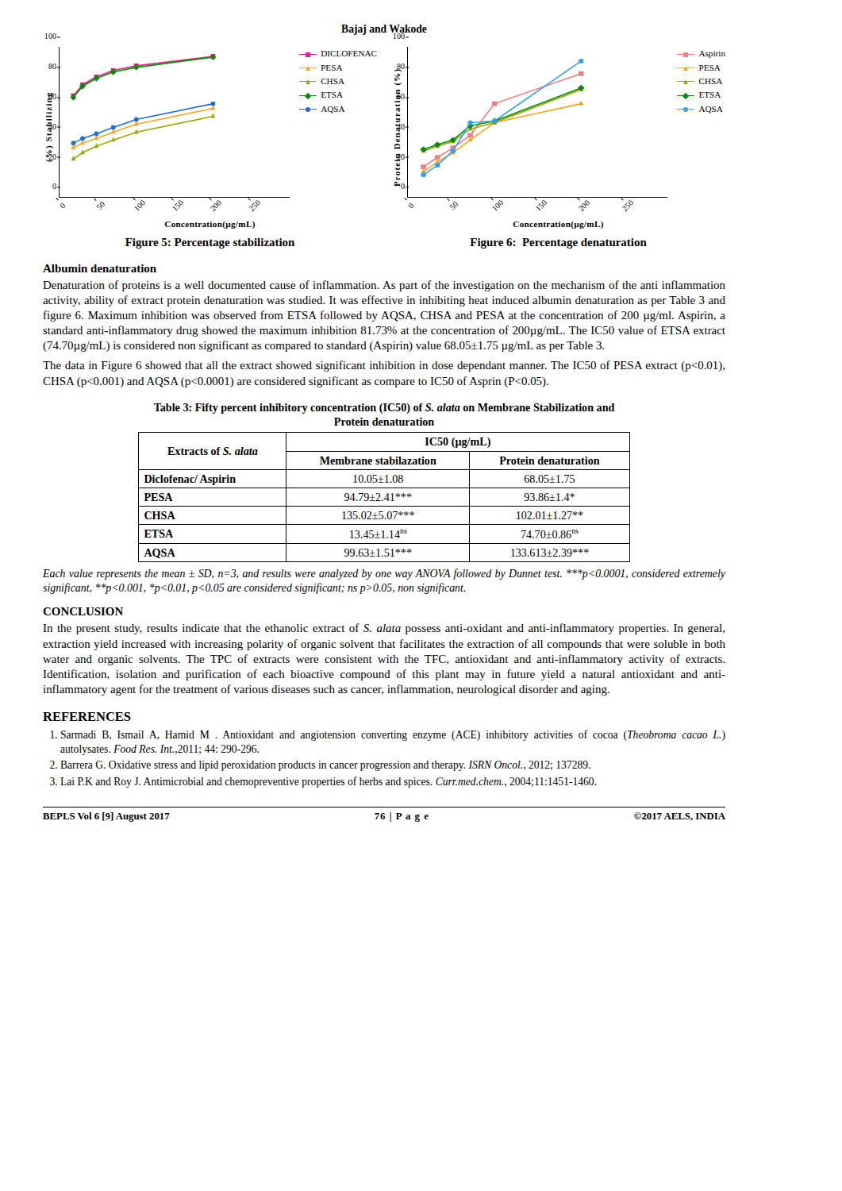Bajaj and Wakode
(%) Stabilizing
100 80 60 40 20 0 0 50 100 150 200 250
DICLOFENAC
PESA
CHSA
ETSA
AQSA
Concentration(µg/mL)
Protein Denaturation (%)
100 80 60 40 20 0 0 50 100 150 200 250
Aspirin
PESA
CHSA
ETSA
AQSA
Concentration(µg/mL)
Figure 5: Percentage stabilization
Figure 6: Percentage denaturation
Albumin denaturation
Denaturation of proteins is a well documented cause of inflammation. As part of the investigation on the mechanism of the anti inflammation activity, ability of extract protein denaturation was studied. It was effective in inhibiting heat induced albumin denaturation as per Table 3 and figure 6. Maximum inhibition was observed from ETSA followed by AQSA, CHSA and PESA at the concentration of 200 µg/ml. Aspirin, a standard anti-inflammatory drug showed the maximum inhibition 81.73% at the concentration of 200µg/mL. The IC50 value of ETSA extract (74.70µg/mL) is considered non significant as compared to standard (Aspirin) value 68.05±1.75 µg/mL as per Table 3.
The data in Figure 6 showed that all the extract showed significant inhibition in dose dependant manner. The IC50 of PESA extract (p<0.01), CHSA (p<0.001) and AQSA (p<0.0001) are considered significant as compare to IC50 of Asprin (P<0.05).
Table 3: Fifty percent inhibitory concentration (IC50) of S. alata on Membrane Stabilization and
Protein denaturation
| Extracts of S. alata | IC50 (µg/mL) |
| --- | --- |
| Membrane stabilazation | Protein denaturation |
| Diclofenac/ Aspirin | 10.05±1.08 | 68.05±1.75 |
| PESA | 94.79±2.41*** | 93.86±1.4* |
| CHSA | 135.02±5.07*** | 102.01±1.27** |
| ETSA | 13.45±1.14 ns | 74.70±0.86 ns |
| AQSA | 99.63±1.51*** | 133.613±2.39*** |
Each value represents the mean ± SD, n=3, and results were analyzed by one way ANOVA followed by Dunnet test. ***p<0.0001, considered extremely significant, **p<0.001, *p<0.01, p<0.05 are considered significant; ns p>0.05, non significant.
CONCLUSION
In the present study, results indicate that the ethanolic extract of S. alata possess anti-oxidant and anti-inflammatory properties. In general, extraction yield increased with increasing polarity of organic solvent that facilitates the extraction of all compounds that were soluble in both water and organic solvents. The TPC of extracts were consistent with the TFC, antioxidant and anti-inflammatory activity of extracts. Identification, isolation and purification of each bioactive compound of this plant may in future yield a natural antioxidant and anti-inflammatory agent for the treatment of various diseases such as cancer, inflammation, neurological disorder and aging.
REFERENCES
Sarmadi B, Ismail A, Hamid M . Antioxidant and angiotension converting enzyme (ACE) inhibitory activities of cocoa (Theobroma cacao L.) autolysates. Food Res. Int.,2011; 44: 290-296.
Barrera G. Oxidative stress and lipid peroxidation products in cancer progression and therapy. ISRN Oncol., 2012; 137289.
Lai P.K and Roy J. Antimicrobial and chemopreventive properties of herbs and spices. Curr.med.chem., 2004;11:1451-1460.
BEPLS Vol 6 [9] August 2017
76 | P a g e
©2017 AELS, INDIA